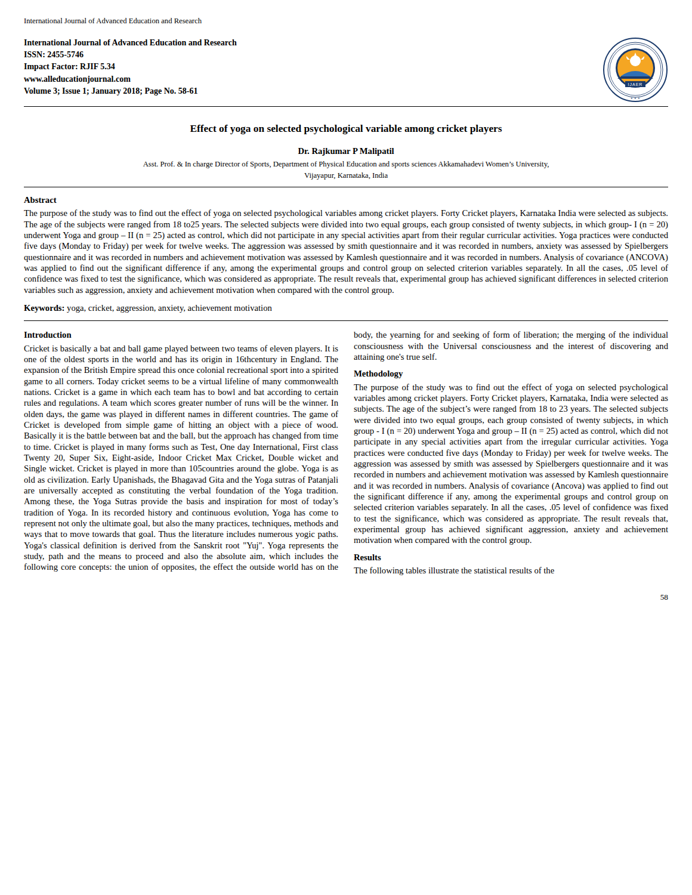International Journal of Advanced Education and Research
International Journal of Advanced Education and Research
ISSN: 2455-5746
Impact Factor: RJIF 5.34
www.alleducationjournal.com
Volume 3; Issue 1; January 2018; Page No. 58-61
IJAER ★ ★ ★
Effect of yoga on selected psychological variable among cricket players
Dr. Rajkumar P Malipatil
Asst. Prof. & In charge Director of Sports, Department of Physical Education and sports sciences Akkamahadevi Women’s University,
Vijayapur, Karnataka, India
Abstract
The purpose of the study was to find out the effect of yoga on selected psychological variables among cricket players. Forty Cricket players, Karnataka India were selected as subjects. The age of the subjects were ranged from 18 to25 years. The selected subjects were divided into two equal groups, each group consisted of twenty subjects, in which group- I (n = 20) underwent Yoga and group – II (n = 25) acted as control, which did not participate in any special activities apart from their regular curricular activities. Yoga practices were conducted five days (Monday to Friday) per week for twelve weeks. The aggression was assessed by smith questionnaire and it was recorded in numbers, anxiety was assessed by Spielbergers questionnaire and it was recorded in numbers and achievement motivation was assessed by Kamlesh questionnaire and it was recorded in numbers. Analysis of covariance (ANCOVA) was applied to find out the significant difference if any, among the experimental groups and control group on selected criterion variables separately. In all the cases, .05 level of confidence was fixed to test the significance, which was considered as appropriate. The result reveals that, experimental group has achieved significant differences in selected criterion variables such as aggression, anxiety and achievement motivation when compared with the control group.
Keywords: yoga, cricket, aggression, anxiety, achievement motivation
Introduction
Cricket is basically a bat and ball game played between two teams of eleven players. It is one of the oldest sports in the world and has its origin in 16thcentury in England. The expansion of the British Empire spread this once colonial recreational sport into a spirited game to all corners. Today cricket seems to be a virtual lifeline of many commonwealth nations. Cricket is a game in which each team has to bowl and bat according to certain rules and regulations. A team which scores greater number of runs will be the winner. In olden days, the game was played in different names in different countries. The game of Cricket is developed from simple game of hitting an object with a piece of wood. Basically it is the battle between bat and the ball, but the approach has changed from time to time. Cricket is played in many forms such as Test, One day International, First class Twenty 20, Super Six, Eight-aside, Indoor Cricket Max Cricket, Double wicket and Single wicket. Cricket is played in more than 105countries around the globe. Yoga is as old as civilization. Early Upanishads, the Bhagavad Gita and the Yoga sutras of Patanjali are universally accepted as constituting the verbal foundation of the Yoga tradition. Among these, the Yoga Sutras provide the basis and inspiration for most of today’s tradition of Yoga. In its recorded history and continuous evolution, Yoga has come to represent not only the ultimate goal, but also the many practices, techniques, methods and ways that to move towards that goal. Thus the literature includes numerous yogic paths. Yoga's classical definition is derived from the Sanskrit root "Yuj". Yoga represents the study, path and the means to proceed and also the absolute aim, which includes the following core concepts: the union of opposites, the effect the outside world has on the body, the yearning for and seeking of form of liberation; the merging of the individual consciousness with the Universal consciousness and the interest of discovering and attaining one's true self.
Methodology
The purpose of the study was to find out the effect of yoga on selected psychological variables among cricket players. Forty Cricket players, Karnataka, India were selected as subjects. The age of the subject’s were ranged from 18 to 23 years. The selected subjects were divided into two equal groups, each group consisted of twenty subjects, in which group - I (n = 20) underwent Yoga and group – II (n = 25) acted as control, which did not participate in any special activities apart from the irregular curricular activities. Yoga practices were conducted five days (Monday to Friday) per week for twelve weeks. The aggression was assessed by smith was assessed by Spielbergers questionnaire and it was recorded in numbers and achievement motivation was assessed by Kamlesh questionnaire and it was recorded in numbers. Analysis of covariance (Ancova) was applied to find out the significant difference if any, among the experimental groups and control group on selected criterion variables separately. In all the cases, .05 level of confidence was fixed to test the significance, which was considered as appropriate. The result reveals that, experimental group has achieved significant aggression, anxiety and achievement motivation when compared with the control group.
Results
The following tables illustrate the statistical results of the
58